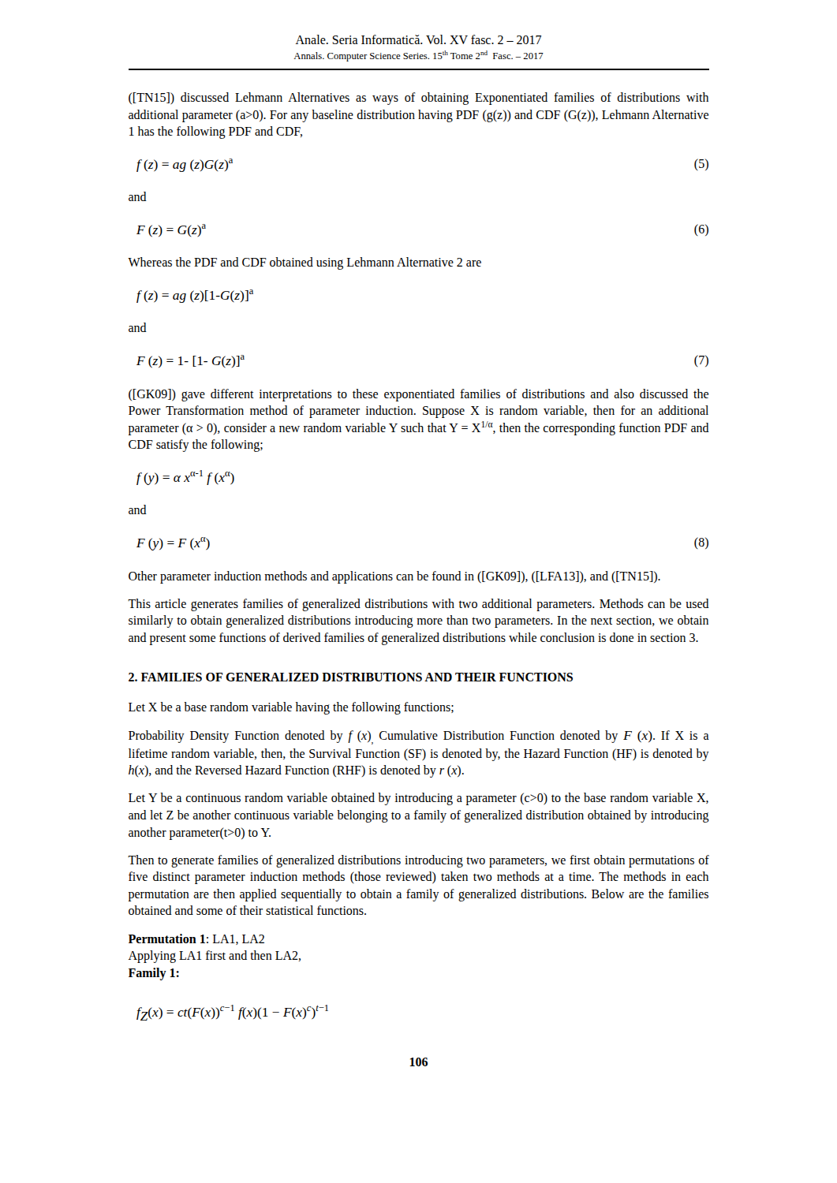Anale. Seria Informatică. Vol. XV fasc. 2 – 2017
Annals. Computer Science Series. 15th Tome 2nd Fasc. – 2017
([TN15]) discussed Lehmann Alternatives as ways of obtaining Exponentiated families of distributions with additional parameter (a>0). For any baseline distribution having PDF (g(z)) and CDF (G(z)), Lehmann Alternative 1 has the following PDF and CDF,
f (z) = ag (z) G(z)a (5)
and
F (z) = G(z)a (6)
Whereas the PDF and CDF obtained using Lehmann Alternative 2 are
f (z) = ag (z)[1-G(z)]a
and
F (z) = 1- [1- G(z)]a (7)
([GK09]) gave different interpretations to these exponentiated families of distributions and also discussed the Power Transformation method of parameter induction. Suppose X is random variable, then for an additional parameter (α > 0), consider a new random variable Y such that Y = X1/α, then the corresponding function PDF and CDF satisfy the following;
f (y) = α xα-1 f (xα)
and
F (y) = F (xα) (8)
Other parameter induction methods and applications can be found in ([GK09]), ([LFA13]), and ([TN15]).
This article generates families of generalized distributions with two additional parameters. Methods can be used similarly to obtain generalized distributions introducing more than two parameters. In the next section, we obtain and present some functions of derived families of generalized distributions while conclusion is done in section 3.
2. FAMILIES OF GENERALIZED DISTRIBUTIONS AND THEIR FUNCTIONS
Let X be a base random variable having the following functions;
Probability Density Function denoted by f (x), Cumulative Distribution Function denoted by F (x). If X is a lifetime random variable, then, the Survival Function (SF) is denoted by, the Hazard Function (HF) is denoted by h(x), and the Reversed Hazard Function (RHF) is denoted by r (x).
Let Y be a continuous random variable obtained by introducing a parameter (c>0) to the base random variable X, and let Z be another continuous variable belonging to a family of generalized distribution obtained by introducing another parameter(t>0) to Y.
Then to generate families of generalized distributions introducing two parameters, we first obtain permutations of five distinct parameter induction methods (those reviewed) taken two methods at a time. The methods in each permutation are then applied sequentially to obtain a family of generalized distributions. Below are the families obtained and some of their statistical functions.
Permutation 1: LA1, LA2
Applying LA1 first and then LA2,
Family 1:
fZ(x) = ct(F(x))c−1 f(x)(1 − F(x)c)t−1
106